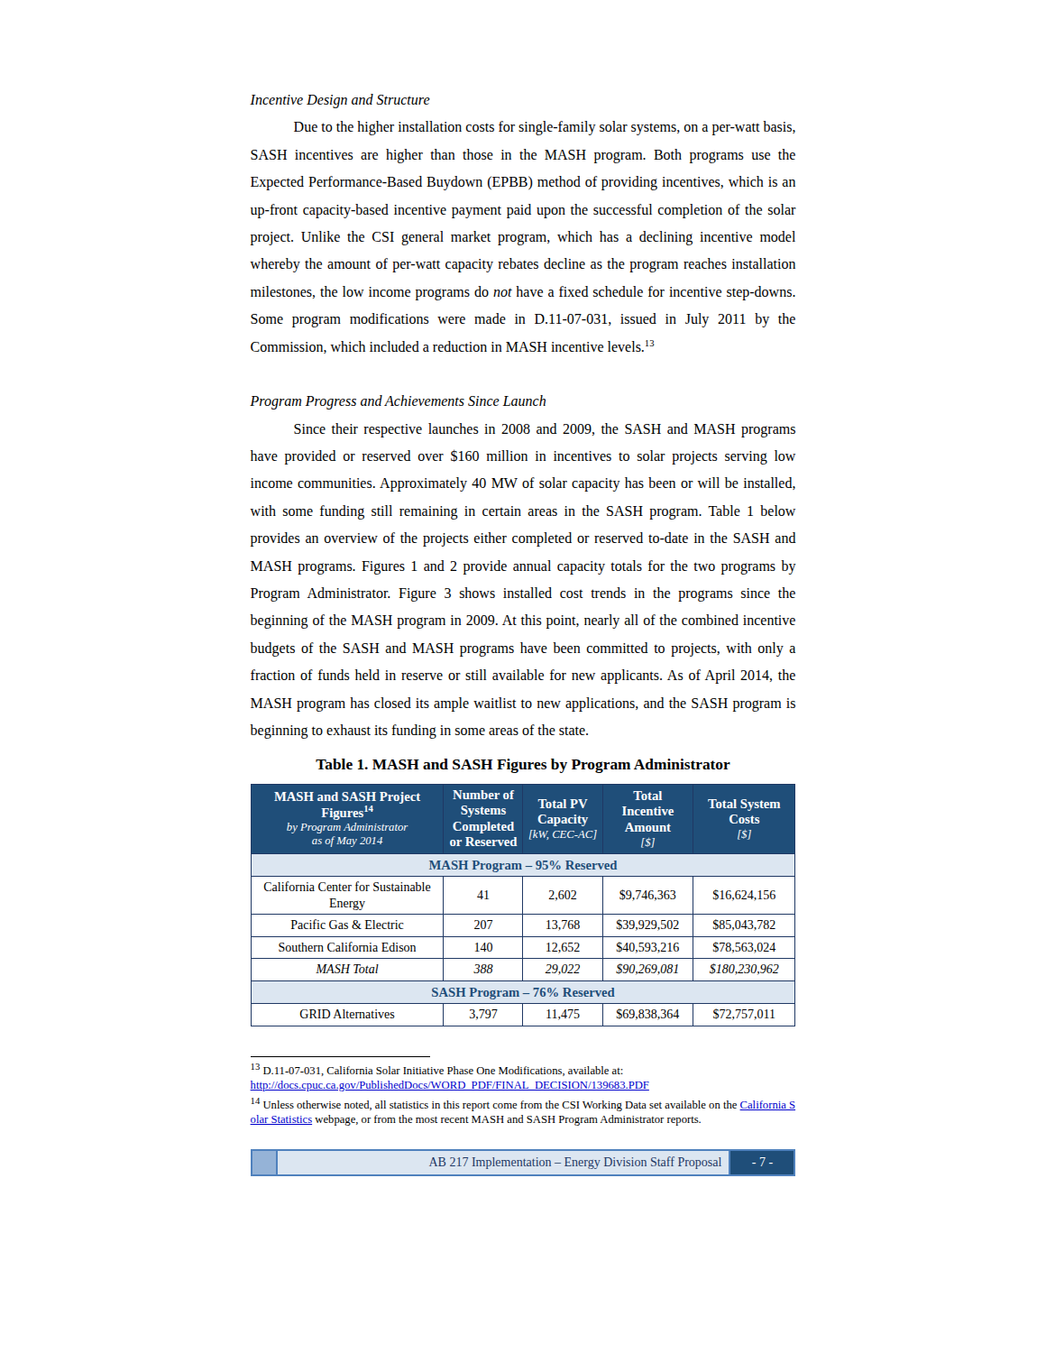Incentive Design and Structure
Due to the higher installation costs for single-family solar systems, on a per-watt basis, SASH incentives are higher than those in the MASH program. Both programs use the Expected Performance-Based Buydown (EPBB) method of providing incentives, which is an up-front capacity-based incentive payment paid upon the successful completion of the solar project. Unlike the CSI general market program, which has a declining incentive model whereby the amount of per-watt capacity rebates decline as the program reaches installation milestones, the low income programs do not have a fixed schedule for incentive step-downs. Some program modifications were made in D.11-07-031, issued in July 2011 by the Commission, which included a reduction in MASH incentive levels.13
Program Progress and Achievements Since Launch
Since their respective launches in 2008 and 2009, the SASH and MASH programs have provided or reserved over $160 million in incentives to solar projects serving low income communities. Approximately 40 MW of solar capacity has been or will be installed, with some funding still remaining in certain areas in the SASH program. Table 1 below provides an overview of the projects either completed or reserved to-date in the SASH and MASH programs. Figures 1 and 2 provide annual capacity totals for the two programs by Program Administrator. Figure 3 shows installed cost trends in the programs since the beginning of the MASH program in 2009. At this point, nearly all of the combined incentive budgets of the SASH and MASH programs have been committed to projects, with only a fraction of funds held in reserve or still available for new applicants. As of April 2014, the MASH program has closed its ample waitlist to new applications, and the SASH program is beginning to exhaust its funding in some areas of the state.
Table 1. MASH and SASH Figures by Program Administrator
| MASH and SASH Project Figures 14 by Program Administrator as of May 2014 | Number of Systems Completed or Reserved | Total PV Capacity [kW, CEC-AC] | Total Incentive Amount [$] | Total System Costs [$] |
| --- | --- | --- | --- | --- |
| MASH Program – 95% Reserved |
| California Center for Sustainable Energy | 41 | 2,602 | $9,746,363 | $16,624,156 |
| Pacific Gas & Electric | 207 | 13,768 | $39,929,502 | $85,043,782 |
| Southern California Edison | 140 | 12,652 | $40,593,216 | $78,563,024 |
| MASH Total | 388 | 29,022 | $90,269,081 | $180,230,962 |
| SASH Program – 76% Reserved |
| GRID Alternatives | 3,797 | 11,475 | $69,838,364 | $72,757,011 |
13 D.11-07-031, California Solar Initiative Phase One Modifications, available at:
http://docs.cpuc.ca.gov/PublishedDocs/WORD_PDF/FINAL_DECISION/139683.PDF
14 Unless otherwise noted, all statistics in this report come from the CSI Working Data set available on the California Solar Statistics webpage, or from the most recent MASH and SASH Program Administrator reports.
AB 217 Implementation – Energy Division Staff Proposal
- 7 -